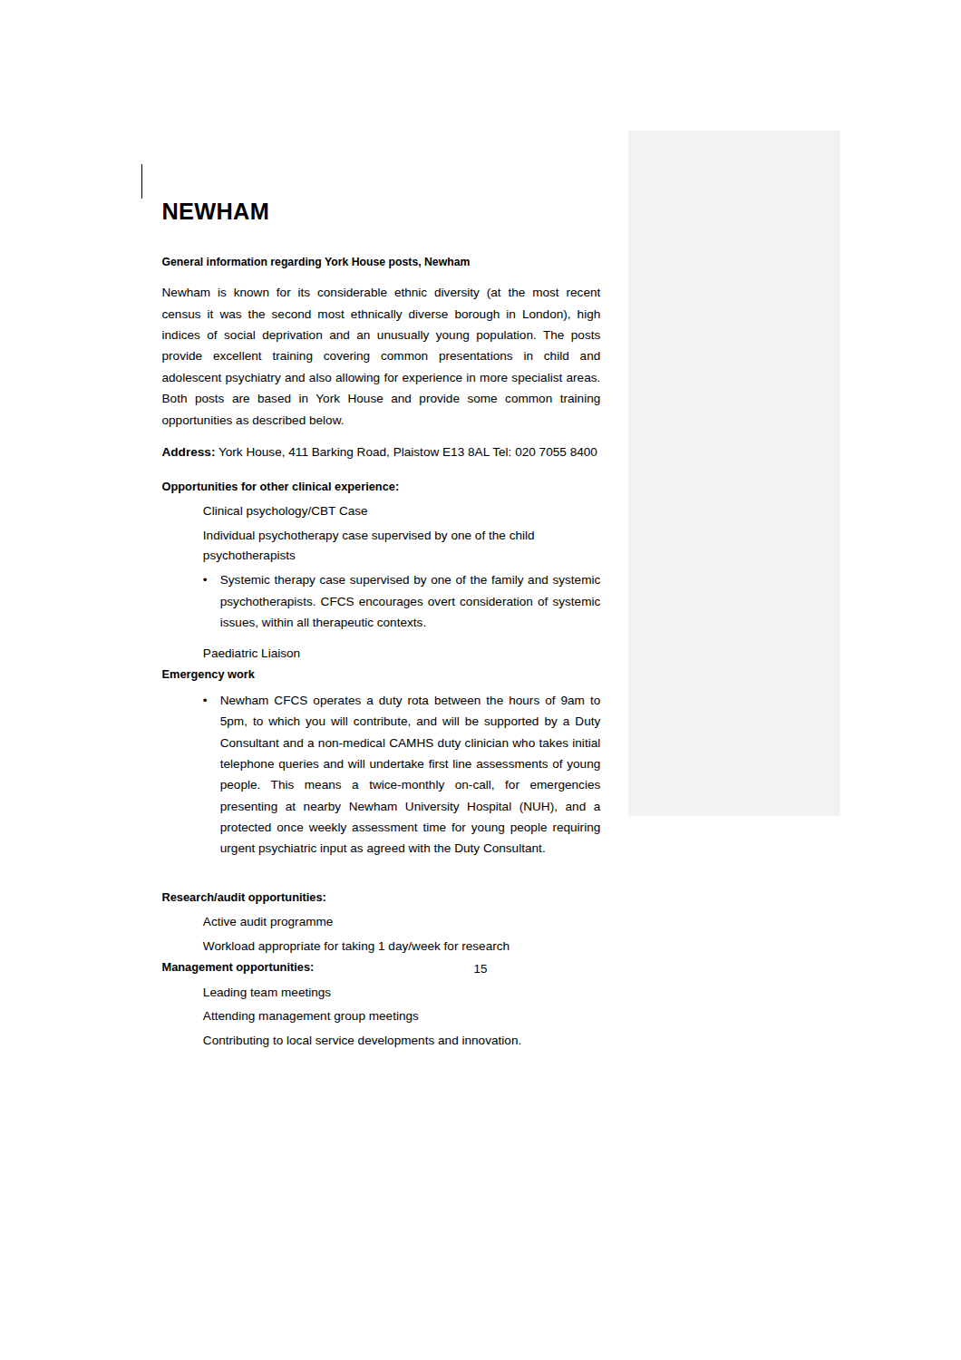NEWHAM
General information regarding York House posts, Newham
Newham is known for its considerable ethnic diversity (at the most recent census it was the second most ethnically diverse borough in London), high indices of social deprivation and an unusually young population. The posts provide excellent training covering common presentations in child and adolescent psychiatry and also allowing for experience in more specialist areas. Both posts are based in York House and provide some common training opportunities as described below.
Address: York House, 411 Barking Road, Plaistow E13 8AL Tel: 020 7055 8400
Opportunities for other clinical experience:
Clinical psychology/CBT Case
Individual psychotherapy case supervised by one of the child psychotherapists
Systemic therapy case supervised by one of the family and systemic psychotherapists. CFCS encourages overt consideration of systemic issues, within all therapeutic contexts.
Paediatric Liaison
Emergency work
Newham CFCS operates a duty rota between the hours of 9am to 5pm, to which you will contribute, and will be supported by a Duty Consultant and a non-medical CAMHS duty clinician who takes initial telephone queries and will undertake first line assessments of young people. This means a twice-monthly on-call, for emergencies presenting at nearby Newham University Hospital (NUH), and a protected once weekly assessment time for young people requiring urgent psychiatric input as agreed with the Duty Consultant.
Research/audit opportunities:
Active audit programme
Workload appropriate for taking 1 day/week for research
Management opportunities:
Leading team meetings
Attending management group meetings
Contributing to local service developments and innovation.
15